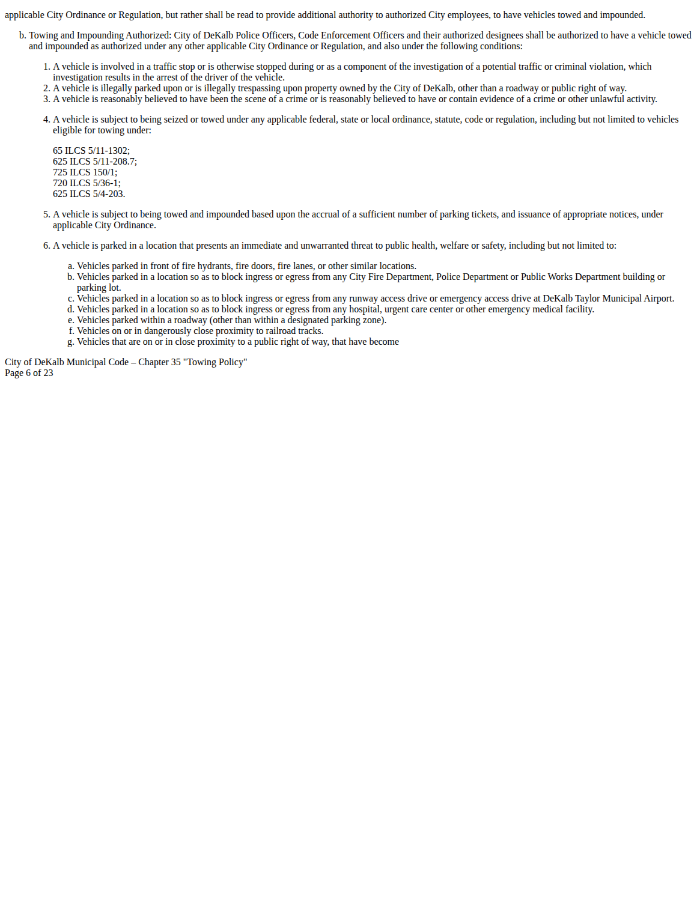applicable City Ordinance or Regulation, but rather shall be read to provide additional authority to authorized City employees, to have vehicles towed and impounded.
Towing and Impounding Authorized: City of DeKalb Police Officers, Code Enforcement Officers and their authorized designees shall be authorized to have a vehicle towed and impounded as authorized under any other applicable City Ordinance or Regulation, and also under the following conditions:
A vehicle is involved in a traffic stop or is otherwise stopped during or as a component of the investigation of a potential traffic or criminal violation, which investigation results in the arrest of the driver of the vehicle.
A vehicle is illegally parked upon or is illegally trespassing upon property owned by the City of DeKalb, other than a roadway or public right of way.
A vehicle is reasonably believed to have been the scene of a crime or is reasonably believed to have or contain evidence of a crime or other unlawful activity.
A vehicle is subject to being seized or towed under any applicable federal, state or local ordinance, statute, code or regulation, including but not limited to vehicles eligible for towing under:
65 ILCS 5/11-1302;
625 ILCS 5/11-208.7;
725 ILCS 150/1;
720 ILCS 5/36-1;
625 ILCS 5/4-203.
A vehicle is subject to being towed and impounded based upon the accrual of a sufficient number of parking tickets, and issuance of appropriate notices, under applicable City Ordinance.
A vehicle is parked in a location that presents an immediate and unwarranted threat to public health, welfare or safety, including but not limited to:
Vehicles parked in front of fire hydrants, fire doors, fire lanes, or other similar locations.
Vehicles parked in a location so as to block ingress or egress from any City Fire Department, Police Department or Public Works Department building or parking lot.
Vehicles parked in a location so as to block ingress or egress from any runway access drive or emergency access drive at DeKalb Taylor Municipal Airport.
Vehicles parked in a location so as to block ingress or egress from any hospital, urgent care center or other emergency medical facility.
Vehicles parked within a roadway (other than within a designated parking zone).
Vehicles on or in dangerously close proximity to railroad tracks.
Vehicles that are on or in close proximity to a public right of way, that have become
City of DeKalb Municipal Code – Chapter 35 "Towing Policy"
Page 6 of 23